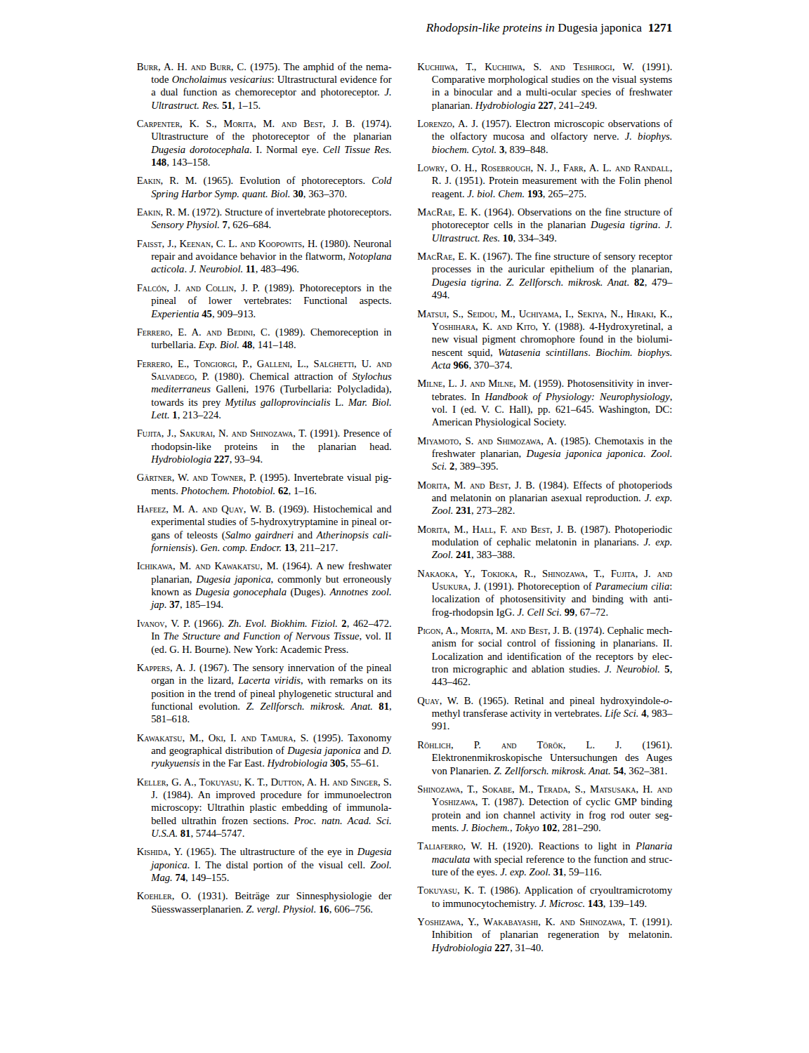Rhodopsin-like proteins in Dugesia japonica 1271
Burr, A. H. and Burr, C. (1975). The amphid of the nematode Oncholaimus vesicarius: Ultrastructural evidence for a dual function as chemoreceptor and photoreceptor. J. Ultrastruct. Res. 51, 1–15.
Carpenter, K. S., Morita, M. and Best, J. B. (1974). Ultrastructure of the photoreceptor of the planarian Dugesia dorotocephala. I. Normal eye. Cell Tissue Res. 148, 143–158.
Eakin, R. M. (1965). Evolution of photoreceptors. Cold Spring Harbor Symp. quant. Biol. 30, 363–370.
Eakin, R. M. (1972). Structure of invertebrate photoreceptors. Sensory Physiol. 7, 626–684.
Faisst, J., Keenan, C. L. and Koopowits, H. (1980). Neuronal repair and avoidance behavior in the flatworm, Notoplana acticola. J. Neurobiol. 11, 483–496.
Falcón, J. and Collin, J. P. (1989). Photoreceptors in the pineal of lower vertebrates: Functional aspects. Experientia 45, 909–913.
Ferrero, E. A. and Bedini, C. (1989). Chemoreception in turbellaria. Exp. Biol. 48, 141–148.
Ferrero, E., Tongiorgi, P., Galleni, L., Salghetti, U. and Salvadego, P. (1980). Chemical attraction of Stylochus mediterraneus Galleni, 1976 (Turbellaria: Polycladida), towards its prey Mytilus galloprovincialis L. Mar. Biol. Lett. 1, 213–224.
Fujita, J., Sakurai, N. and Shinozawa, T. (1991). Presence of rhodopsin-like proteins in the planarian head. Hydrobiologia 227, 93–94.
Gärtner, W. and Towner, P. (1995). Invertebrate visual pigments. Photochem. Photobiol. 62, 1–16.
Hafeez, M. A. and Quay, W. B. (1969). Histochemical and experimental studies of 5-hydroxytryptamine in pineal organs of teleosts (Salmo gairdneri and Atherinopsis californiensis). Gen. comp. Endocr. 13, 211–217.
Ichikawa, M. and Kawakatsu, M. (1964). A new freshwater planarian, Dugesia japonica, commonly but erroneously known as Dugesia gonocephala (Duges). Annotnes zool. jap. 37, 185–194.
Ivanov, V. P. (1966). Zh. Evol. Biokhim. Fiziol. 2, 462–472. In The Structure and Function of Nervous Tissue, vol. II (ed. G. H. Bourne). New York: Academic Press.
Kappers, A. J. (1967). The sensory innervation of the pineal organ in the lizard, Lacerta viridis, with remarks on its position in the trend of pineal phylogenetic structural and functional evolution. Z. Zellforsch. mikrosk. Anat. 81, 581–618.
Kawakatsu, M., Oki, I. and Tamura, S. (1995). Taxonomy and geographical distribution of Dugesia japonica and D. ryukyuensis in the Far East. Hydrobiologia 305, 55–61.
Keller, G. A., Tokuyasu, K. T., Dutton, A. H. and Singer, S. J. (1984). An improved procedure for immunoelectron microscopy: Ultrathin plastic embedding of immunolabelled ultrathin frozen sections. Proc. natn. Acad. Sci. U.S.A. 81, 5744–5747.
Kishida, Y. (1965). The ultrastructure of the eye in Dugesia japonica. I. The distal portion of the visual cell. Zool. Mag. 74, 149–155.
Koehler, O. (1931). Beiträge zur Sinnesphysiologie der Süesswasserplanarien. Z. vergl. Physiol. 16, 606–756.
Kuchiiwa, T., Kuchiiwa, S. and Teshirogi, W. (1991). Comparative morphological studies on the visual systems in a binocular and a multi-ocular species of freshwater planarian. Hydrobiologia 227, 241–249.
Lorenzo, A. J. (1957). Electron microscopic observations of the olfactory mucosa and olfactory nerve. J. biophys. biochem. Cytol. 3, 839–848.
Lowry, O. H., Rosebrough, N. J., Farr, A. L. and Randall, R. J. (1951). Protein measurement with the Folin phenol reagent. J. biol. Chem. 193, 265–275.
MacRae, E. K. (1964). Observations on the fine structure of photoreceptor cells in the planarian Dugesia tigrina. J. Ultrastruct. Res. 10, 334–349.
MacRae, E. K. (1967). The fine structure of sensory receptor processes in the auricular epithelium of the planarian, Dugesia tigrina. Z. Zellforsch. mikrosk. Anat. 82, 479–494.
Matsui, S., Seidou, M., Uchiyama, I., Sekiya, N., Hiraki, K., Yoshihara, K. and Kito, Y. (1988). 4-Hydroxyretinal, a new visual pigment chromophore found in the bioluminescent squid, Watasenia scintillans. Biochim. biophys. Acta 966, 370–374.
Milne, L. J. and Milne, M. (1959). Photosensitivity in invertebrates. In Handbook of Physiology: Neurophysiology, vol. I (ed. V. C. Hall), pp. 621–645. Washington, DC: American Physiological Society.
Miyamoto, S. and Shimozawa, A. (1985). Chemotaxis in the freshwater planarian, Dugesia japonica japonica. Zool. Sci. 2, 389–395.
Morita, M. and Best, J. B. (1984). Effects of photoperiods and melatonin on planarian asexual reproduction. J. exp. Zool. 231, 273–282.
Morita, M., Hall, F. and Best, J. B. (1987). Photoperiodic modulation of cephalic melatonin in planarians. J. exp. Zool. 241, 383–388.
Nakaoka, Y., Tokioka, R., Shinozawa, T., Fujita, J. and Usukura, J. (1991). Photoreception of Paramecium cilia: localization of photosensitivity and binding with anti-frog-rhodopsin IgG. J. Cell Sci. 99, 67–72.
Pigon, A., Morita, M. and Best, J. B. (1974). Cephalic mechanism for social control of fissioning in planarians. II. Localization and identification of the receptors by electron micrographic and ablation studies. J. Neurobiol. 5, 443–462.
Quay, W. B. (1965). Retinal and pineal hydroxyindole-o-methyl transferase activity in vertebrates. Life Sci. 4, 983–991.
Röhlich, P. and Török, L. J. (1961). Elektronenmikroskopische Untersuchungen des Auges von Planarien. Z. Zellforsch. mikrosk. Anat. 54, 362–381.
Shinozawa, T., Sokabe, M., Terada, S., Matsusaka, H. and Yoshizawa, T. (1987). Detection of cyclic GMP binding protein and ion channel activity in frog rod outer segments. J. Biochem., Tokyo 102, 281–290.
Taliaferro, W. H. (1920). Reactions to light in Planaria maculata with special reference to the function and structure of the eyes. J. exp. Zool. 31, 59–116.
Tokuyasu, K. T. (1986). Application of cryoultramicrotomy to immunocytochemistry. J. Microsc. 143, 139–149.
Yoshizawa, Y., Wakabayashi, K. and Shinozawa, T. (1991). Inhibition of planarian regeneration by melatonin. Hydrobiologia 227, 31–40.